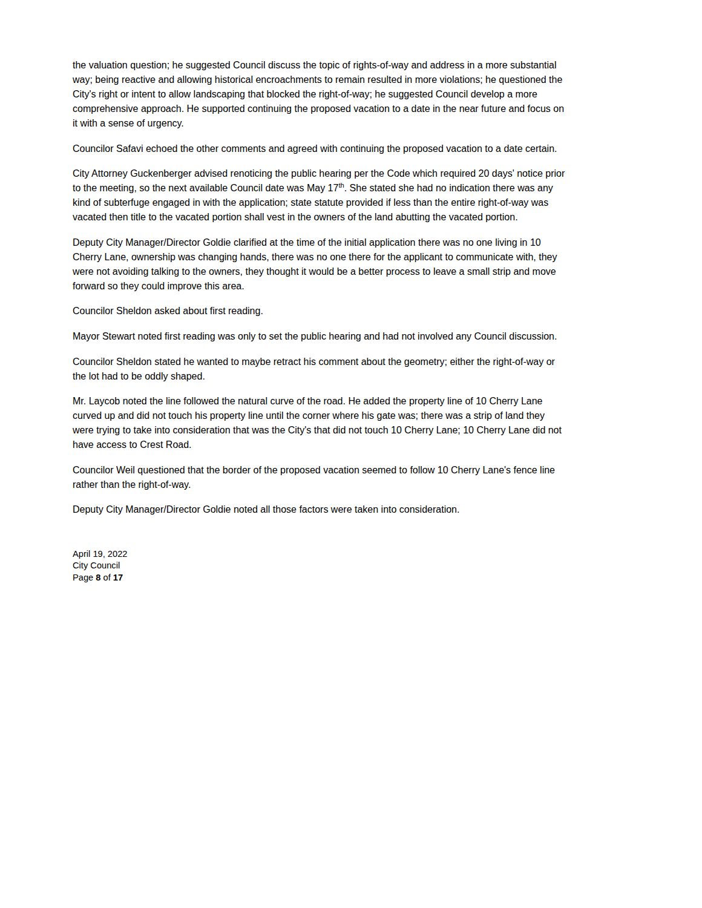the valuation question; he suggested Council discuss the topic of rights-of-way and address in a more substantial way; being reactive and allowing historical encroachments to remain resulted in more violations; he questioned the City's right or intent to allow landscaping that blocked the right-of-way; he suggested Council develop a more comprehensive approach. He supported continuing the proposed vacation to a date in the near future and focus on it with a sense of urgency.
Councilor Safavi echoed the other comments and agreed with continuing the proposed vacation to a date certain.
City Attorney Guckenberger advised renoticing the public hearing per the Code which required 20 days' notice prior to the meeting, so the next available Council date was May 17th. She stated she had no indication there was any kind of subterfuge engaged in with the application; state statute provided if less than the entire right-of-way was vacated then title to the vacated portion shall vest in the owners of the land abutting the vacated portion.
Deputy City Manager/Director Goldie clarified at the time of the initial application there was no one living in 10 Cherry Lane, ownership was changing hands, there was no one there for the applicant to communicate with, they were not avoiding talking to the owners, they thought it would be a better process to leave a small strip and move forward so they could improve this area.
Councilor Sheldon asked about first reading.
Mayor Stewart noted first reading was only to set the public hearing and had not involved any Council discussion.
Councilor Sheldon stated he wanted to maybe retract his comment about the geometry; either the right-of-way or the lot had to be oddly shaped.
Mr. Laycob noted the line followed the natural curve of the road. He added the property line of 10 Cherry Lane curved up and did not touch his property line until the corner where his gate was; there was a strip of land they were trying to take into consideration that was the City's that did not touch 10 Cherry Lane; 10 Cherry Lane did not have access to Crest Road.
Councilor Weil questioned that the border of the proposed vacation seemed to follow 10 Cherry Lane's fence line rather than the right-of-way.
Deputy City Manager/Director Goldie noted all those factors were taken into consideration.
April 19, 2022
City Council
Page 8 of 17